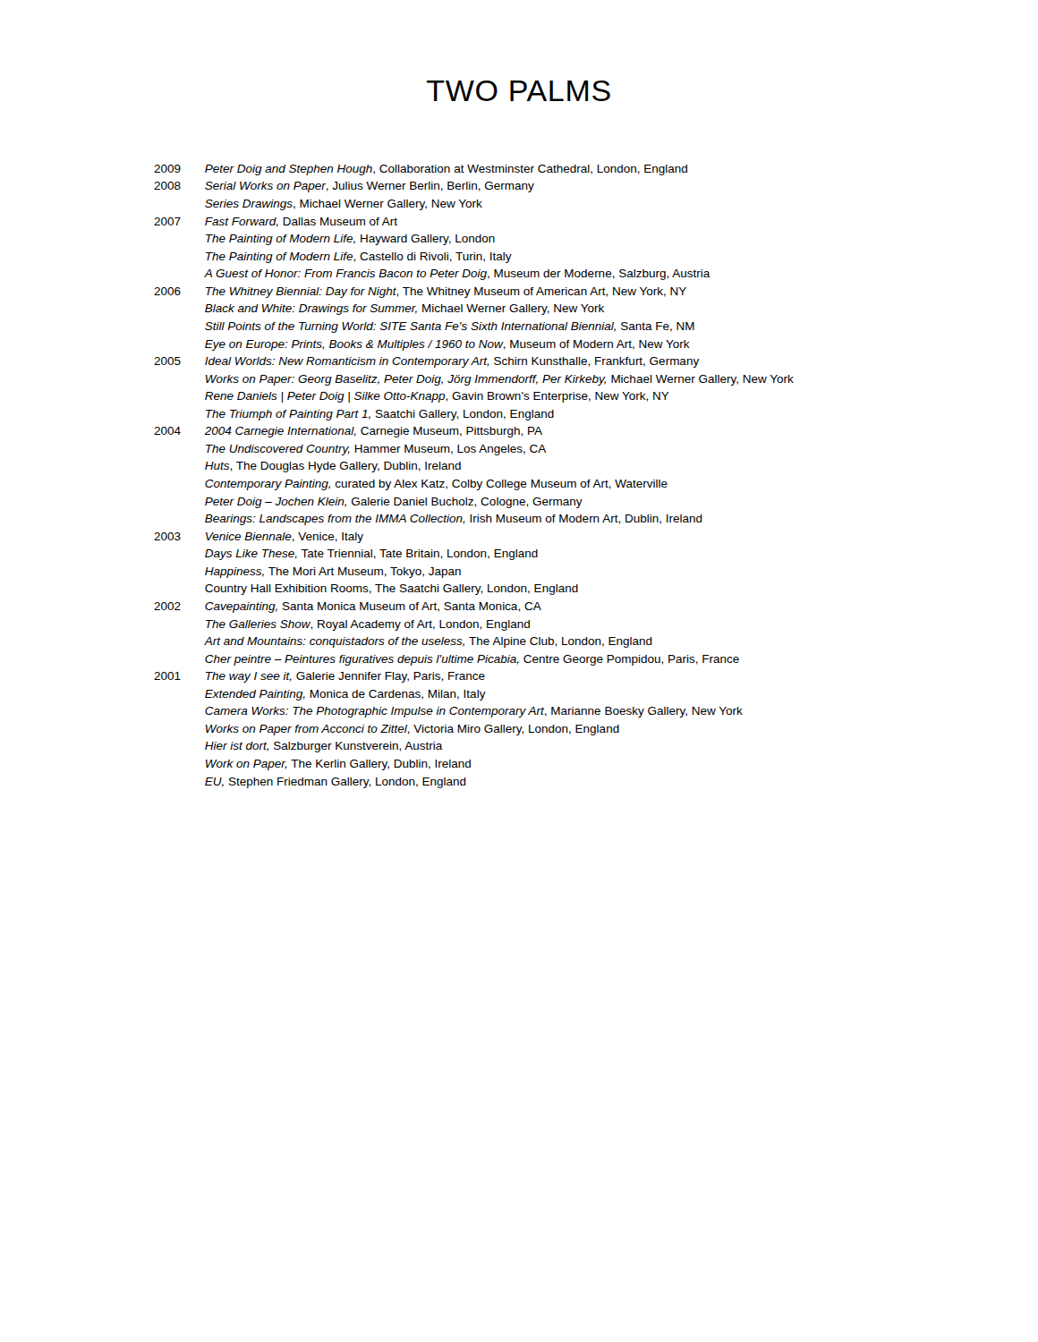TWO PALMS
| 2009 | Peter Doig and Stephen Hough , Collaboration at Westminster Cathedral, London, England |
| 2008 | Serial Works on Paper , Julius Werner Berlin, Berlin, Germany Series Drawings , Michael Werner Gallery, New York |
| 2007 | Fast Forward, Dallas Museum of Art The Painting of Modern Life, Hayward Gallery, London The Painting of Modern Life , Castello di Rivoli, Turin, Italy A Guest of Honor: From Francis Bacon to Peter Doig , Museum der Moderne, Salzburg, Austria |
| 2006 | The Whitney Biennial: Day for Night , The Whitney Museum of American Art, New York, NY Black and White: Drawings for Summer, Michael Werner Gallery, New York Still Points of the Turning World: SITE Santa Fe's Sixth International Biennial, Santa Fe, NM Eye on Europe: Prints, Books & Multiples / 1960 to Now , Museum of Modern Art, New York |
| 2005 | Ideal Worlds: New Romanticism in Contemporary Art, Schirn Kunsthalle, Frankfurt, Germany Works on Paper: Georg Baselitz, Peter Doig, Jörg Immendorff, Per Kirkeby, Michael Werner Gallery, New York Rene Daniels / Peter Doig / Silke Otto-Knapp , Gavin Brown's Enterprise, New York, NY The Triumph of Painting Part 1, Saatchi Gallery, London, England |
| 2004 | 2004 Carnegie International, Carnegie Museum, Pittsburgh, PA The Undiscovered Country, Hammer Museum, Los Angeles, CA Huts , The Douglas Hyde Gallery, Dublin, Ireland Contemporary Painting, curated by Alex Katz, Colby College Museum of Art, Waterville Peter Doig – Jochen Klein, Galerie Daniel Bucholz, Cologne, Germany Bearings: Landscapes from the IMMA Collection, Irish Museum of Modern Art, Dublin, Ireland |
| 2003 | Venice Biennale , Venice, Italy Days Like These, Tate Triennial, Tate Britain, London, England Happiness, The Mori Art Museum, Tokyo, Japan Country Hall Exhibition Rooms, The Saatchi Gallery, London, England |
| 2002 | Cavepainting, Santa Monica Museum of Art, Santa Monica, CA The Galleries Show , Royal Academy of Art, London, England Art and Mountains: conquistadors of the useless, The Alpine Club, London, England Cher peintre – Peintures figuratives depuis l'ultime Picabia, Centre George Pompidou, Paris, France |
| 2001 | The way I see it, Galerie Jennifer Flay, Paris, France Extended Painting, Monica de Cardenas, Milan, Italy Camera Works: The Photographic Impulse in Contemporary Art , Marianne Boesky Gallery, New York Works on Paper from Acconci to Zittel , Victoria Miro Gallery, London, England Hier ist dort, Salzburger Kunstverein, Austria Work on Paper, The Kerlin Gallery, Dublin, Ireland EU, Stephen Friedman Gallery, London, England |